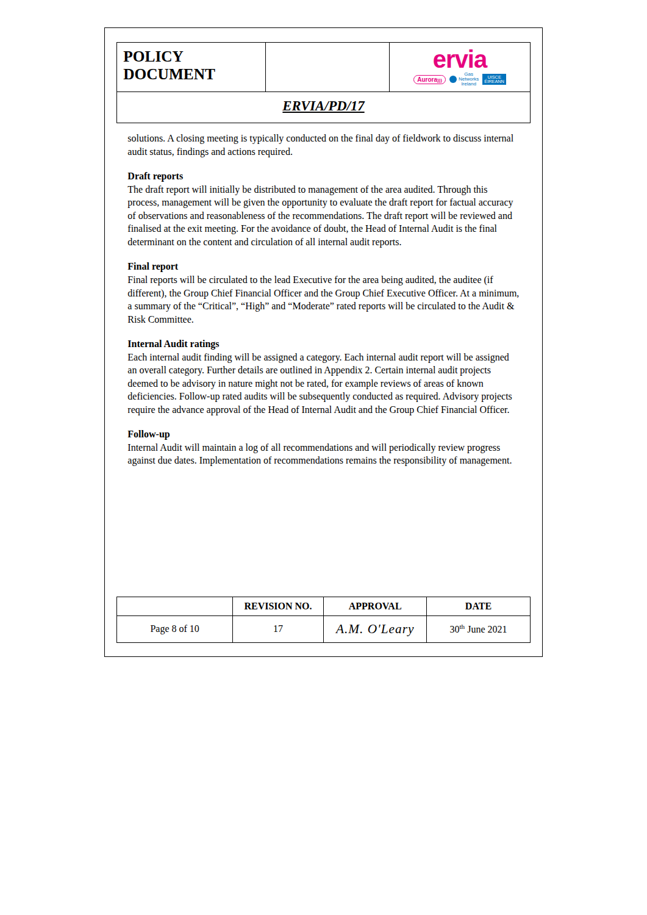| POLICY DOCUMENT | | ervia Aurora ))) Gas Networks Ireland UISCE ÉIREANN |
| ERVIA/PD/17 |
solutions. A closing meeting is typically conducted on the final day of fieldwork to discuss internal audit status, findings and actions required.
Draft reports
The draft report will initially be distributed to management of the area audited. Through this process, management will be given the opportunity to evaluate the draft report for factual accuracy of observations and reasonableness of the recommendations. The draft report will be reviewed and finalised at the exit meeting. For the avoidance of doubt, the Head of Internal Audit is the final determinant on the content and circulation of all internal audit reports.
Final report
Final reports will be circulated to the lead Executive for the area being audited, the auditee (if different), the Group Chief Financial Officer and the Group Chief Executive Officer. At a minimum, a summary of the “Critical”, “High” and “Moderate” rated reports will be circulated to the Audit & Risk Committee.
Internal Audit ratings
Each internal audit finding will be assigned a category. Each internal audit report will be assigned an overall category. Further details are outlined in Appendix 2. Certain internal audit projects deemed to be advisory in nature might not be rated, for example reviews of areas of known deficiencies. Follow-up rated audits will be subsequently conducted as required. Advisory projects require the advance approval of the Head of Internal Audit and the Group Chief Financial Officer.
Follow-up
Internal Audit will maintain a log of all recommendations and will periodically review progress against due dates. Implementation of recommendations remains the responsibility of management.
| | REVISION NO. | APPROVAL | DATE |
| --- | --- | --- | --- |
| Page 8 of 10 | 17 | A.M. O'Leary | 30 th June 2021 |